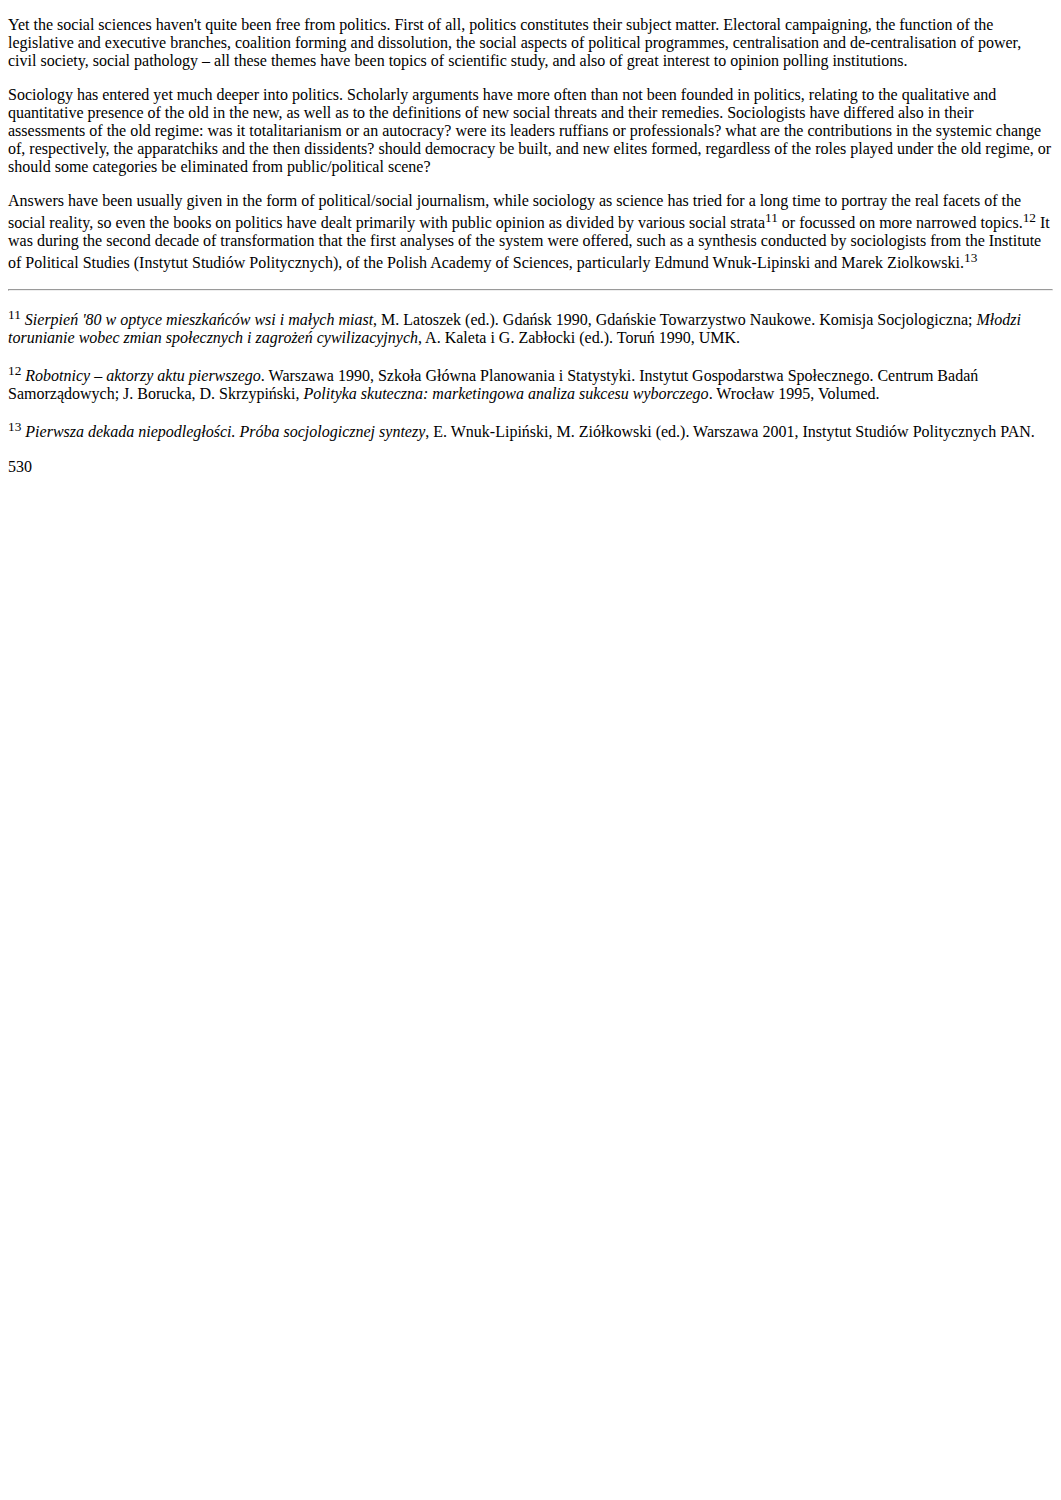Yet the social sciences haven't quite been free from politics. First of all, politics constitutes their subject matter. Electoral campaigning, the function of the legislative and executive branches, coalition forming and dissolution, the social aspects of political programmes, centralisation and de-centralisation of power, civil society, social pathology – all these themes have been topics of scientific study, and also of great interest to opinion polling institutions.
Sociology has entered yet much deeper into politics. Scholarly arguments have more often than not been founded in politics, relating to the qualitative and quantitative presence of the old in the new, as well as to the definitions of new social threats and their remedies. Sociologists have differed also in their assessments of the old regime: was it totalitarianism or an autocracy? were its leaders ruffians or professionals? what are the contributions in the systemic change of, respectively, the apparatchiks and the then dissidents? should democracy be built, and new elites formed, regardless of the roles played under the old regime, or should some categories be eliminated from public/political scene?
Answers have been usually given in the form of political/social journalism, while sociology as science has tried for a long time to portray the real facets of the social reality, so even the books on politics have dealt primarily with public opinion as divided by various social strata11 or focussed on more narrowed topics.12 It was during the second decade of transformation that the first analyses of the system were offered, such as a synthesis conducted by sociologists from the Institute of Political Studies (Instytut Studiów Politycznych), of the Polish Academy of Sciences, particularly Edmund Wnuk-Lipinski and Marek Ziolkowski.13
11 Sierpień '80 w optyce mieszkańców wsi i małych miast, M. Latoszek (ed.). Gdańsk 1990, Gdańskie Towarzystwo Naukowe. Komisja Socjologiczna; Młodzi torunianie wobec zmian społecznych i zagrożeń cywilizacyjnych, A. Kaleta i G. Zabłocki (ed.). Toruń 1990, UMK.
12 Robotnicy – aktorzy aktu pierwszego. Warszawa 1990, Szkoła Główna Planowania i Statystyki. Instytut Gospodarstwa Społecznego. Centrum Badań Samorządowych; J. Borucka, D. Skrzypiński, Polityka skuteczna: marketingowa analiza sukcesu wyborczego. Wrocław 1995, Volumed.
13 Pierwsza dekada niepodległości. Próba socjologicznej syntezy, E. Wnuk-Lipiński, M. Ziółkowski (ed.). Warszawa 2001, Instytut Studiów Politycznych PAN.
530